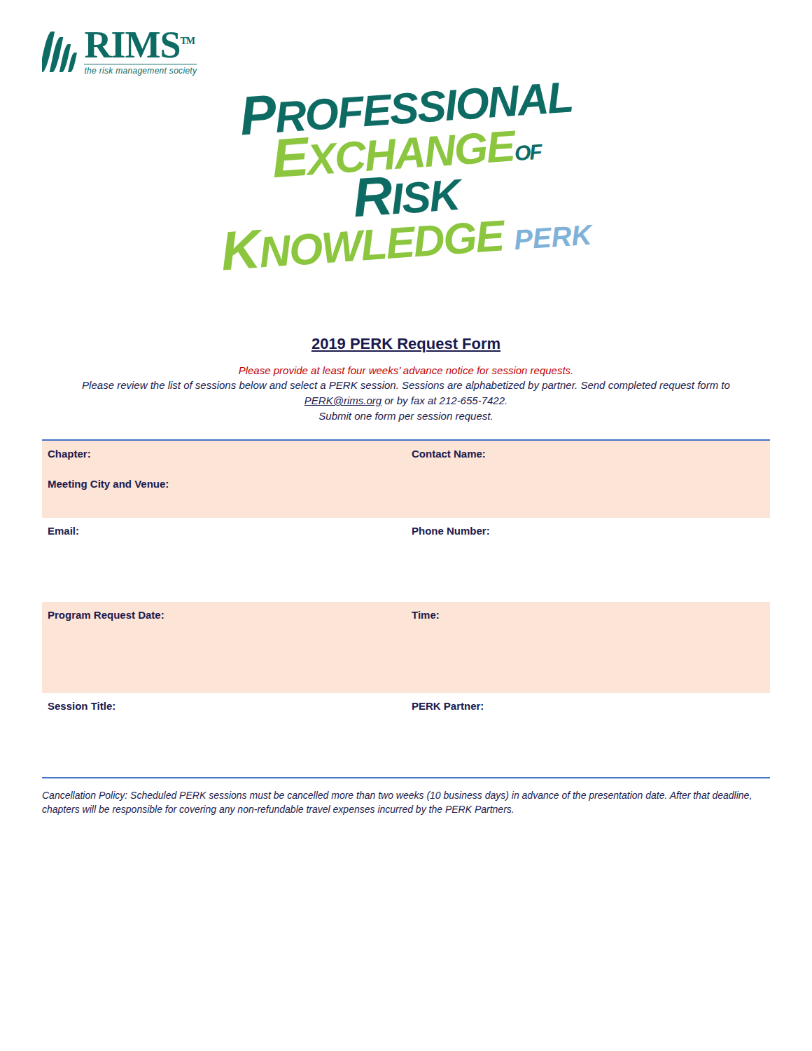RIMSTM
the risk management society
PROFESSIONAL
EXCHANGEOF
RISK
KNOWLEDGE PERK
2019 PERK Request Form
Please provide at least four weeks’ advance notice for session requests.
Please review the list of sessions below and select a PERK session. Sessions are alphabetized by partner. Send completed request form to PERK@rims.org or by fax at 212-655-7422.
Submit one form per session request.
| Chapter: Meeting City and Venue: | Contact Name: |
| Email: | Phone Number: |
| Program Request Date: | Time: |
| Session Title: | PERK Partner: |
Cancellation Policy: Scheduled PERK sessions must be cancelled more than two weeks (10 business days) in advance of the presentation date. After that deadline, chapters will be responsible for covering any non-refundable travel expenses incurred by the PERK Partners.